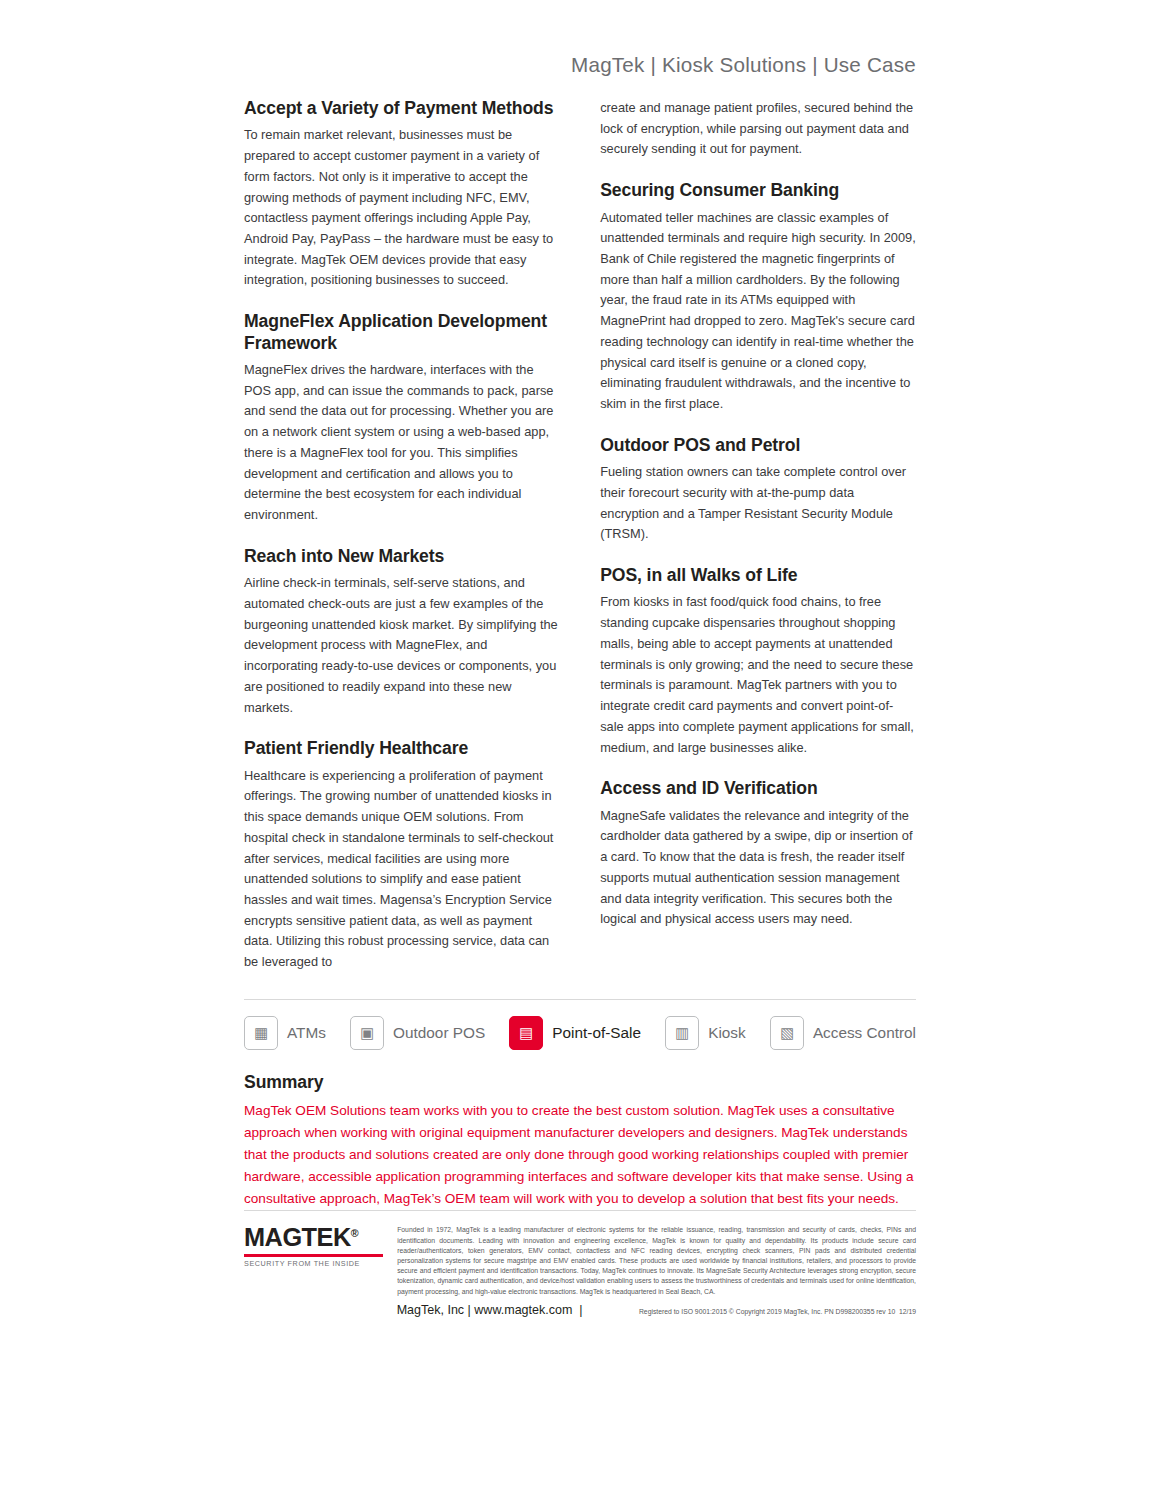MagTek | Kiosk Solutions | Use Case
Accept a Variety of Payment Methods
To remain market relevant, businesses must be prepared to accept customer payment in a variety of form factors. Not only is it imperative to accept the growing methods of payment including NFC, EMV, contactless payment offerings including Apple Pay, Android Pay, PayPass – the hardware must be easy to integrate. MagTek OEM devices provide that easy integration, positioning businesses to succeed.
MagneFlex Application Development Framework
MagneFlex drives the hardware, interfaces with the POS app, and can issue the commands to pack, parse and send the data out for processing. Whether you are on a network client system or using a web-based app, there is a MagneFlex tool for you. This simplifies development and certification and allows you to determine the best ecosystem for each individual environment.
Reach into New Markets
Airline check-in terminals, self-serve stations, and automated check-outs are just a few examples of the burgeoning unattended kiosk market. By simplifying the development process with MagneFlex, and incorporating ready-to-use devices or components, you are positioned to readily expand into these new markets.
Patient Friendly Healthcare
Healthcare is experiencing a proliferation of payment offerings. The growing number of unattended kiosks in this space demands unique OEM solutions. From hospital check in standalone terminals to self-checkout after services, medical facilities are using more unattended solutions to simplify and ease patient hassles and wait times. Magensa’s Encryption Service encrypts sensitive patient data, as well as payment data. Utilizing this robust processing service, data can be leveraged to
create and manage patient profiles, secured behind the lock of encryption, while parsing out payment data and securely sending it out for payment.
Securing Consumer Banking
Automated teller machines are classic examples of unattended terminals and require high security. In 2009, Bank of Chile registered the magnetic fingerprints of more than half a million cardholders. By the following year, the fraud rate in its ATMs equipped with MagnePrint had dropped to zero. MagTek's secure card reading technology can identify in real-time whether the physical card itself is genuine or a cloned copy, eliminating fraudulent withdrawals, and the incentive to skim in the first place.
Outdoor POS and Petrol
Fueling station owners can take complete control over their forecourt security with at-the-pump data encryption and a Tamper Resistant Security Module (TRSM).
POS, in all Walks of Life
From kiosks in fast food/quick food chains, to free standing cupcake dispensaries throughout shopping malls, being able to accept payments at unattended terminals is only growing; and the need to secure these terminals is paramount. MagTek partners with you to integrate credit card payments and convert point-of-sale apps into complete payment applications for small, medium, and large businesses alike.
Access and ID Verification
MagneSafe validates the relevance and integrity of the cardholder data gathered by a swipe, dip or insertion of a card. To know that the data is fresh, the reader itself supports mutual authentication session management and data integrity verification. This secures both the logical and physical access users may need.
▦
ATMs
▣
Outdoor POS
▤
Point-of-Sale
▥
Kiosk
▧
Access Control
Summary
MagTek OEM Solutions team works with you to create the best custom solution. MagTek uses a consultative approach when working with original equipment manufacturer developers and designers. MagTek understands that the products and solutions created are only done through good working relationships coupled with premier hardware, accessible application programming interfaces and software developer kits that make sense. Using a consultative approach, MagTek’s OEM team will work with you to develop a solution that best fits your needs.
MAGTEK®
Security from the Inside
Founded in 1972, MagTek is a leading manufacturer of electronic systems for the reliable issuance, reading, transmission and security of cards, checks, PINs and identification documents. Leading with innovation and engineering excellence, MagTek is known for quality and dependability. Its products include secure card reader/authenticators, token generators, EMV contact, contactless and NFC reading devices, encrypting check scanners, PIN pads and distributed credential personalization systems for secure magstripe and EMV enabled cards. These products are used worldwide by financial institutions, retailers, and processors to provide secure and efficient payment and identification transactions. Today, MagTek continues to innovate. Its MagneSafe Security Architecture leverages strong encryption, secure tokenization, dynamic card authentication, and device/host validation enabling users to assess the trustworthiness of credentials and terminals used for online identification, payment processing, and high-value electronic transactions. MagTek is headquartered in Seal Beach, CA.
MagTek, Inc | www.magtek.com |
Registered to ISO 9001:2015 © Copyright 2019 MagTek, Inc. PN D998200355 rev 10 12/19